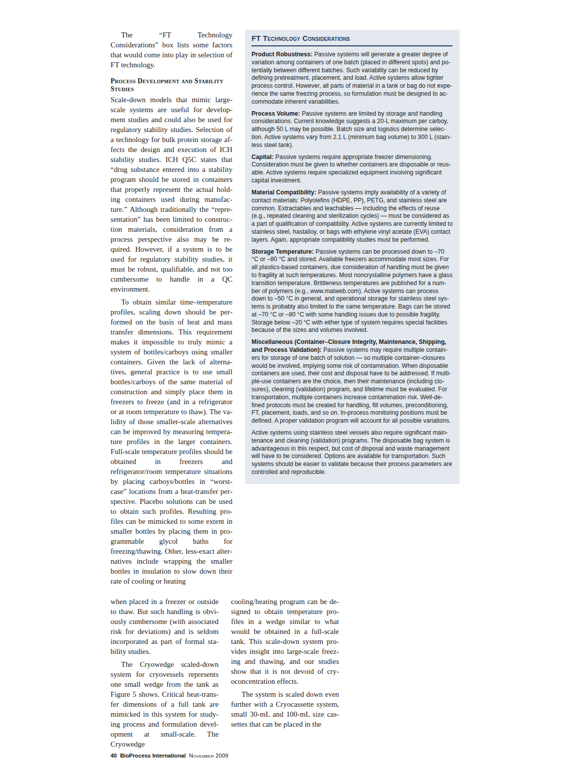The “FT Technology Considerations” box lists some factors that would come into play in selection of FT technology.
Process Development and Stability Studies
Scale-down models that mimic large-scale systems are useful for development studies and could also be used for regulatory stability studies. Selection of a technology for bulk protein storage affects the design and execution of ICH stability studies. ICH Q5C states that “drug substance entered into a stability program should be stored in containers that properly represent the actual holding containers used during manufacture.” Although traditionally the “representation” has been limited to construction materials, consideration from a process perspective also may be required. However, if a system is to be used for regulatory stability studies, it must be robust, qualifiable, and not too cumbersome to handle in a QC environment.
To obtain similar time–temperature profiles, scaling down should be performed on the basis of heat and mass transfer dimensions. This requirement makes it impossible to truly mimic a system of bottles/carboys using smaller containers. Given the lack of alternatives, general practice is to use small bottles/carboys of the same material of construction and simply place them in freezers to freeze (and in a refrigerator or at room temperature to thaw). The validity of those smaller-scale alternatives can be improved by measuring temperature profiles in the larger containers. Full-scale temperature profiles should be obtained in freezers and refrigerator/room temperature situations by placing carboys/bottles in “worst-case” locations from a heat-transfer perspective. Placebo solutions can be used to obtain such profiles. Resulting profiles can be mimicked to some extent in smaller bottles by placing them in programmable glycol baths for freezing/thawing. Other, less-exact alternatives include wrapping the smaller bottles in insulation to slow down their rate of cooling or heating
FT Technology Considerations
Product Robustness: Passive systems will generate a greater degree of variation among containers of one batch (placed in different spots) and potentially between different batches. Such variability can be reduced by defining pretreatment, placement, and load. Active systems allow tighter process control. However, all parts of material in a tank or bag do not experience the same freezing process, so formulation must be designed to accommodate inherent variabilities.
Process Volume: Passive systems are limited by storage and handling considerations. Current knowledge suggests a 20-L maximum per carboy, although 50 L may be possible. Batch size and logistics determine selection. Active systems vary from 2.1 L (minimum bag volume) to 300 L (stainless steel tank).
Capital: Passive systems require appropriate freezer dimensioning. Consideration must be given to whether containers are disposable or reusable. Active systems require specialized equipment involving significant capital investment.
Material Compatibility: Passive systems imply availability of a variety of contact materials: Polyolefins (HDPE, PP), PETG, and stainless steel are common. Extractables and leachables — including the effects of reuse (e.g., repeated cleaning and sterilization cycles) — must be considered as a part of qualification of compatibility. Active systems are currently limited to stainless steel, hastalloy, or bags with ethylene vinyl acetate (EVA) contact layers. Again, appropriate compatibility studies must be performed.
Storage Temperature: Passive systems can be processed down to –70 °C or –80 °C and stored. Available freezers accommodate most sizes. For all plastics-based containers, due consideration of handling must be given to fragility at such temperatures. Most noncrystalline polymers have a glass transition temperature. Brittleness temperatures are published for a number of polymers (e.g., www.matweb.com). Active systems can process down to –50 °C in general, and operational storage for stainless steel systems is probably also limited to the same temperature. Bags can be stored at –70 °C or –80 °C with some handling issues due to possible fragility. Storage below –20 °C with either type of system requires special facilities because of the sizes and volumes involved.
Miscellaneous (Container–Closure Integrity, Maintenance, Shipping, and Process Validation): Passive systems may require multiple containers for storage of one batch of solution — so multiple container–closures would be involved, implying some risk of contamination. When disposable containers are used, their cost and disposal have to be addressed. If multiple-use containers are the choice, then their maintenance (including closures), cleaning (validation) program, and lifetime must be evaluated. For transportation, multiple containers increase contamination risk. Well-defined protocols must be created for handling, fill volumes, preconditioning, FT, placement, loads, and so on. In-process monitoring positions must be defined. A proper validation program will account for all possible variations.
Active systems using stainless steel vessels also require significant maintenance and cleaning (validation) programs. The disposable bag system is advantageous in this respect, but cost of disposal and waste management will have to be considered. Options are available for transportation. Such systems should be easier to validate because their process parameters are controlled and reproducible.
when placed in a freezer or outside to thaw. But such handling is obviously cumbersome (with associated risk for deviations) and is seldom incorporated as part of formal stability studies.
The Cryowedge scaled-down system for cryovessels represents one small wedge from the tank as Figure 5 shows. Critical heat-transfer dimensions of a full tank are mimicked in this system for studying process and formulation development at small-scale. The Cryowedge
cooling/heating program can be designed to obtain temperature profiles in a wedge similar to what would be obtained in a full-scale tank. This scale-down system provides insight into large-scale freezing and thawing, and our studies show that it is not devoid of cryoconcentration effects.
The system is scaled down even further with a Cryocassette system, small 30-mL and 100-mL size cassettes that can be placed in the
40 BioProcess International November 2009